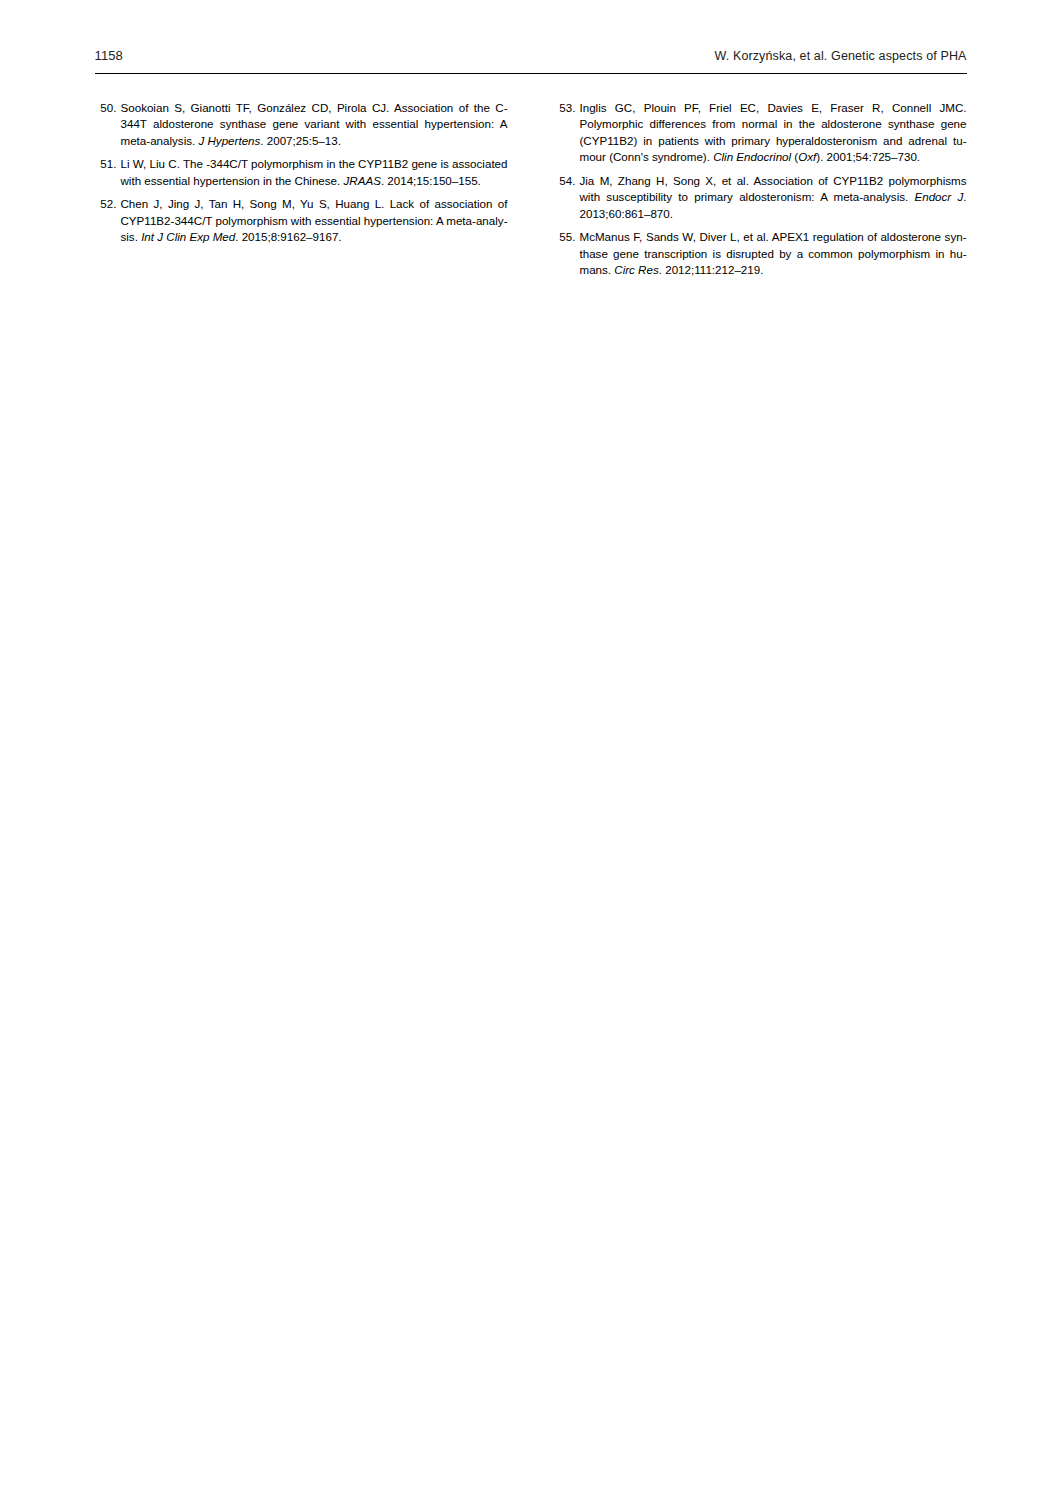1158
W. Korzyńska, et al. Genetic aspects of PHA
50 Sookoian S, Gianotti TF, González CD, Pirola CJ. Association of the C-344T aldosterone synthase gene variant with essential hypertension: A meta-analysis. J Hypertens. 2007;25:5–13.
51 Li W, Liu C. The -344C/T polymorphism in the CYP11B2 gene is associated with essential hypertension in the Chinese. JRAAS. 2014;15:150–155.
52 Chen J, Jing J, Tan H, Song M, Yu S, Huang L. Lack of association of CYP11B2-344C/T polymorphism with essential hypertension: A meta-analysis. Int J Clin Exp Med. 2015;8:9162–9167.
53 Inglis GC, Plouin PF, Friel EC, Davies E, Fraser R, Connell JMC. Polymorphic differences from normal in the aldosterone synthase gene (CYP11B2) in patients with primary hyperaldosteronism and adrenal tumour (Conn's syndrome). Clin Endocrinol (Oxf). 2001;54:725–730.
54 Jia M, Zhang H, Song X, et al. Association of CYP11B2 polymorphisms with susceptibility to primary aldosteronism: A meta-analysis. Endocr J. 2013;60:861–870.
55 McManus F, Sands W, Diver L, et al. APEX1 regulation of aldosterone synthase gene transcription is disrupted by a common polymorphism in humans. Circ Res. 2012;111:212–219.